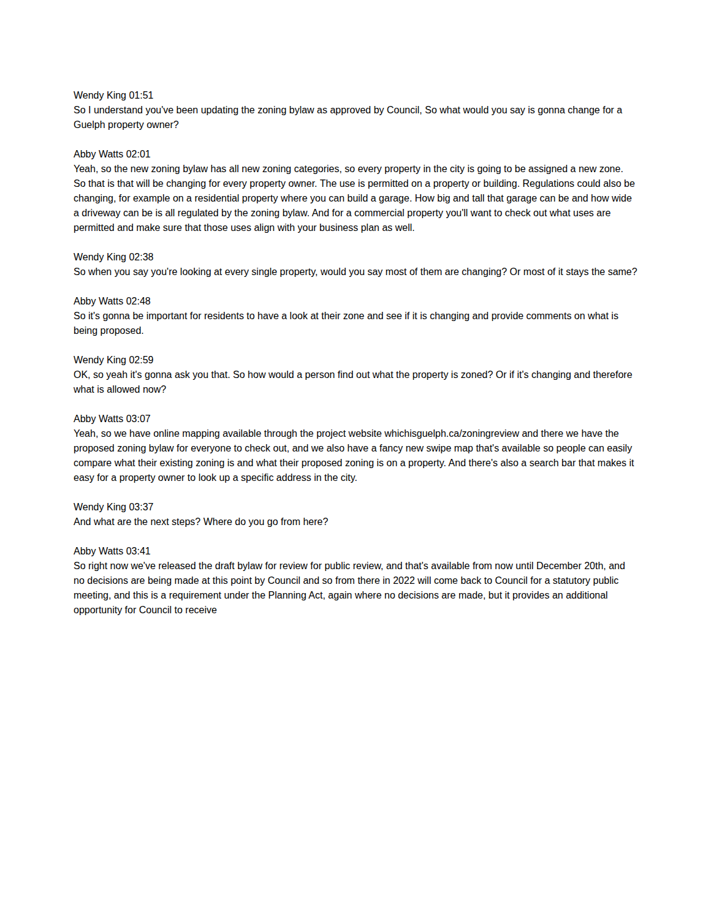Wendy King 01:51
So I understand you've been updating the zoning bylaw as approved by Council, So what would you say is gonna change for a Guelph property owner?
Abby Watts 02:01
Yeah, so the new zoning bylaw has all new zoning categories, so every property in the city is going to be assigned a new zone. So that is that will be changing for every property owner. The use is permitted on a property or building. Regulations could also be changing, for example on a residential property where you can build a garage. How big and tall that garage can be and how wide a driveway can be is all regulated by the zoning bylaw. And for a commercial property you'll want to check out what uses are permitted and make sure that those uses align with your business plan as well.
Wendy King 02:38
So when you say you're looking at every single property, would you say most of them are changing? Or most of it stays the same?
Abby Watts 02:48
So it's gonna be important for residents to have a look at their zone and see if it is changing and provide comments on what is being proposed.
Wendy King 02:59
OK, so yeah it's gonna ask you that. So how would a person find out what the property is zoned? Or if it's changing and therefore what is allowed now?
Abby Watts 03:07
Yeah, so we have online mapping available through the project website whichisguelph.ca/zoningreview and there we have the proposed zoning bylaw for everyone to check out, and we also have a fancy new swipe map that's available so people can easily compare what their existing zoning is and what their proposed zoning is on a property. And there's also a search bar that makes it easy for a property owner to look up a specific address in the city.
Wendy King 03:37
And what are the next steps? Where do you go from here?
Abby Watts 03:41
So right now we've released the draft bylaw for review for public review, and that's available from now until December 20th, and no decisions are being made at this point by Council and so from there in 2022 will come back to Council for a statutory public meeting, and this is a requirement under the Planning Act, again where no decisions are made, but it provides an additional opportunity for Council to receive